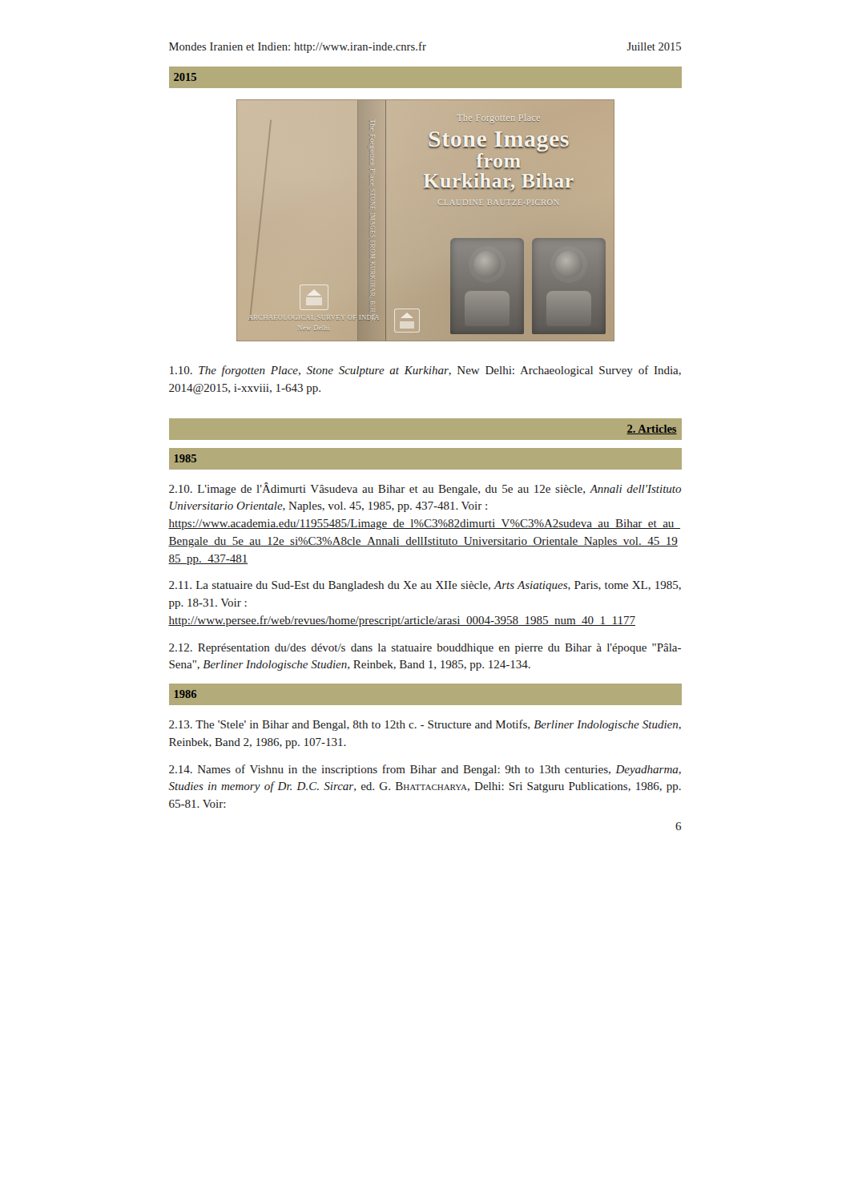Mondes Iranien et Indien: http://www.iran-inde.cnrs.fr
Juillet 2015
2015
The Forgotten Place STONE IMAGES FROM KURKIHAR, BIHAR
The Forgotten Place
Stone Imagesfrom Kurkihar, Bihar
CLAUDINE BAUTZE-PICRON
ARCHAEOLOGICAL SURVEY OF INDIA
New Delhi
1.10. The forgotten Place, Stone Sculpture at Kurkihar, New Delhi: Archaeological Survey of India, 2014@2015, i-xxviii, 1-643 pp.
2. Articles
1985
2.10. L'image de l'Âdimurti Vâsudeva au Bihar et au Bengale, du 5e au 12e siècle, Annali dell'Istituto Universitario Orientale, Naples, vol. 45, 1985, pp. 437-481. Voir : https://www.academia.edu/11955485/Limage_de_l%C3%82dimurti_V%C3%A2sudeva_au_Bihar_et_au_Bengale_du_5e_au_12e_si%C3%A8cle_Annali_dellIstituto_Universitario_Orientale_Naples_vol._45_1985_pp._437-481
2.11. La statuaire du Sud-Est du Bangladesh du Xe au XIIe siècle, Arts Asiatiques, Paris, tome XL, 1985, pp. 18-31. Voir :
http://www.persee.fr/web/revues/home/prescript/article/arasi_0004-3958_1985_num_40_1_1177
2.12. Représentation du/des dévot/s dans la statuaire bouddhique en pierre du Bihar à l'époque "Pâla-Sena", Berliner Indologische Studien, Reinbek, Band 1, 1985, pp. 124-134.
1986
2.13. The 'Stele' in Bihar and Bengal, 8th to 12th c. - Structure and Motifs, Berliner Indologische Studien, Reinbek, Band 2, 1986, pp. 107-131.
2.14. Names of Vishnu in the inscriptions from Bihar and Bengal: 9th to 13th centuries, Deyadharma, Studies in memory of Dr. D.C. Sircar, ed. G. Bhattacharya, Delhi: Sri Satguru Publications, 1986, pp. 65-81. Voir:
6